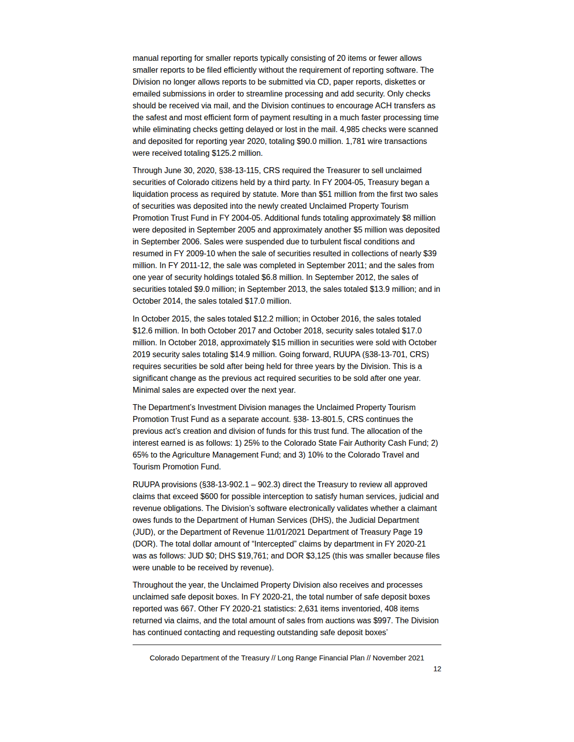manual reporting for smaller reports typically consisting of 20 items or fewer allows smaller reports to be filed efficiently without the requirement of reporting software. The Division no longer allows reports to be submitted via CD, paper reports, diskettes or emailed submissions in order to streamline processing and add security. Only checks should be received via mail, and the Division continues to encourage ACH transfers as the safest and most efficient form of payment resulting in a much faster processing time while eliminating checks getting delayed or lost in the mail. 4,985 checks were scanned and deposited for reporting year 2020, totaling $90.0 million. 1,781 wire transactions were received totaling $125.2 million.
Through June 30, 2020, §38-13-115, CRS required the Treasurer to sell unclaimed securities of Colorado citizens held by a third party. In FY 2004-05, Treasury began a liquidation process as required by statute. More than $51 million from the first two sales of securities was deposited into the newly created Unclaimed Property Tourism Promotion Trust Fund in FY 2004-05. Additional funds totaling approximately $8 million were deposited in September 2005 and approximately another $5 million was deposited in September 2006. Sales were suspended due to turbulent fiscal conditions and resumed in FY 2009-10 when the sale of securities resulted in collections of nearly $39 million. In FY 2011-12, the sale was completed in September 2011; and the sales from one year of security holdings totaled $6.8 million. In September 2012, the sales of securities totaled $9.0 million; in September 2013, the sales totaled $13.9 million; and in October 2014, the sales totaled $17.0 million.
In October 2015, the sales totaled $12.2 million; in October 2016, the sales totaled $12.6 million. In both October 2017 and October 2018, security sales totaled $17.0 million. In October 2018, approximately $15 million in securities were sold with October 2019 security sales totaling $14.9 million. Going forward, RUUPA (§38-13-701, CRS) requires securities be sold after being held for three years by the Division. This is a significant change as the previous act required securities to be sold after one year. Minimal sales are expected over the next year.
The Department’s Investment Division manages the Unclaimed Property Tourism Promotion Trust Fund as a separate account. §38- 13-801.5, CRS continues the previous act’s creation and division of funds for this trust fund. The allocation of the interest earned is as follows: 1) 25% to the Colorado State Fair Authority Cash Fund; 2) 65% to the Agriculture Management Fund; and 3) 10% to the Colorado Travel and Tourism Promotion Fund.
RUUPA provisions (§38-13-902.1 – 902.3) direct the Treasury to review all approved claims that exceed $600 for possible interception to satisfy human services, judicial and revenue obligations. The Division’s software electronically validates whether a claimant owes funds to the Department of Human Services (DHS), the Judicial Department (JUD), or the Department of Revenue 11/01/2021 Department of Treasury Page 19 (DOR). The total dollar amount of “Intercepted” claims by department in FY 2020-21 was as follows: JUD $0; DHS $19,761; and DOR $3,125 (this was smaller because files were unable to be received by revenue).
Throughout the year, the Unclaimed Property Division also receives and processes unclaimed safe deposit boxes. In FY 2020-21, the total number of safe deposit boxes reported was 667. Other FY 2020-21 statistics: 2,631 items inventoried, 408 items returned via claims, and the total amount of sales from auctions was $997. The Division has continued contacting and requesting outstanding safe deposit boxes’
Colorado Department of the Treasury // Long Range Financial Plan // November 2021
12